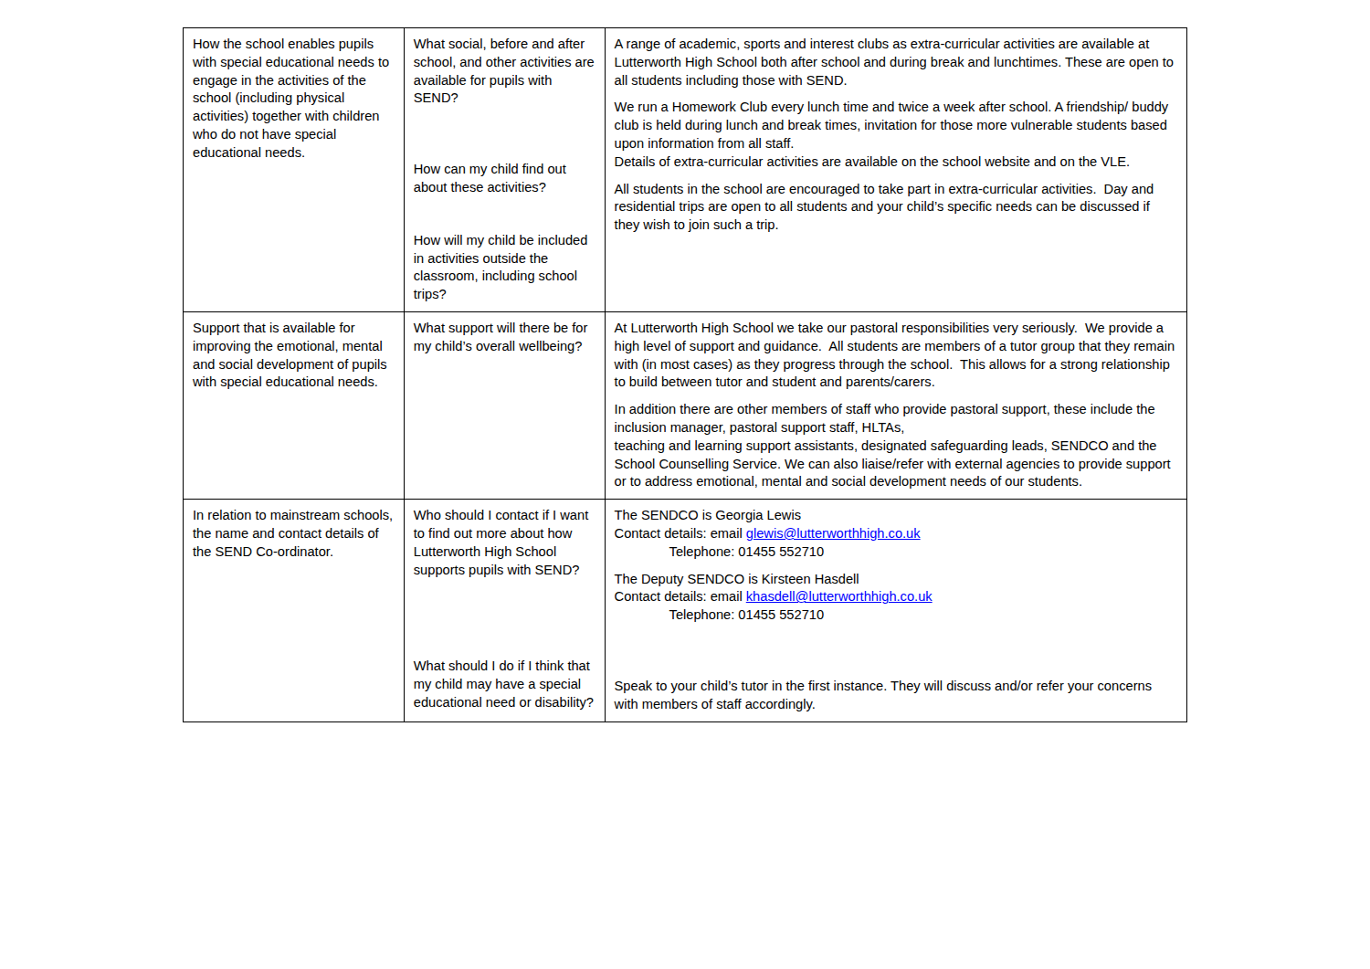| How the school enables pupils with special educational needs to engage in the activities of the school (including physical activities) together with children who do not have special educational needs. | What social, before and after school, and other activities are available for pupils with SEND? How can my child find out about these activities? How will my child be included in activities outside the classroom, including school trips? | A range of academic, sports and interest clubs as extra-curricular activities are available at Lutterworth High School both after school and during break and lunchtimes. These are open to all students including those with SEND. We run a Homework Club every lunch time and twice a week after school. A friendship/ buddy club is held during lunch and break times, invitation for those more vulnerable students based upon information from all staff. Details of extra-curricular activities are available on the school website and on the VLE. All students in the school are encouraged to take part in extra-curricular activities. Day and residential trips are open to all students and your child’s specific needs can be discussed if they wish to join such a trip. |
| Support that is available for improving the emotional, mental and social development of pupils with special educational needs. | What support will there be for my child’s overall wellbeing? | At Lutterworth High School we take our pastoral responsibilities very seriously. We provide a high level of support and guidance. All students are members of a tutor group that they remain with (in most cases) as they progress through the school. This allows for a strong relationship to build between tutor and student and parents/carers. In addition there are other members of staff who provide pastoral support, these include the inclusion manager, pastoral support staff, HLTAs, teaching and learning support assistants, designated safeguarding leads, SENDCO and the School Counselling Service. We can also liaise/refer with external agencies to provide support or to address emotional, mental and social development needs of our students. |
| In relation to mainstream schools, the name and contact details of the SEND Co-ordinator. | Who should I contact if I want to find out more about how Lutterworth High School supports pupils with SEND? What should I do if I think that my child may have a special educational need or disability? | The SENDCO is Georgia Lewis Contact details: email glewis@lutterworthhigh.co.uk Telephone: 01455 552710 The Deputy SENDCO is Kirsteen Hasdell Contact details: email khasdell@lutterworthhigh.co.uk Telephone: 01455 552710 Speak to your child’s tutor in the first instance. They will discuss and/or refer your concerns with members of staff accordingly. |